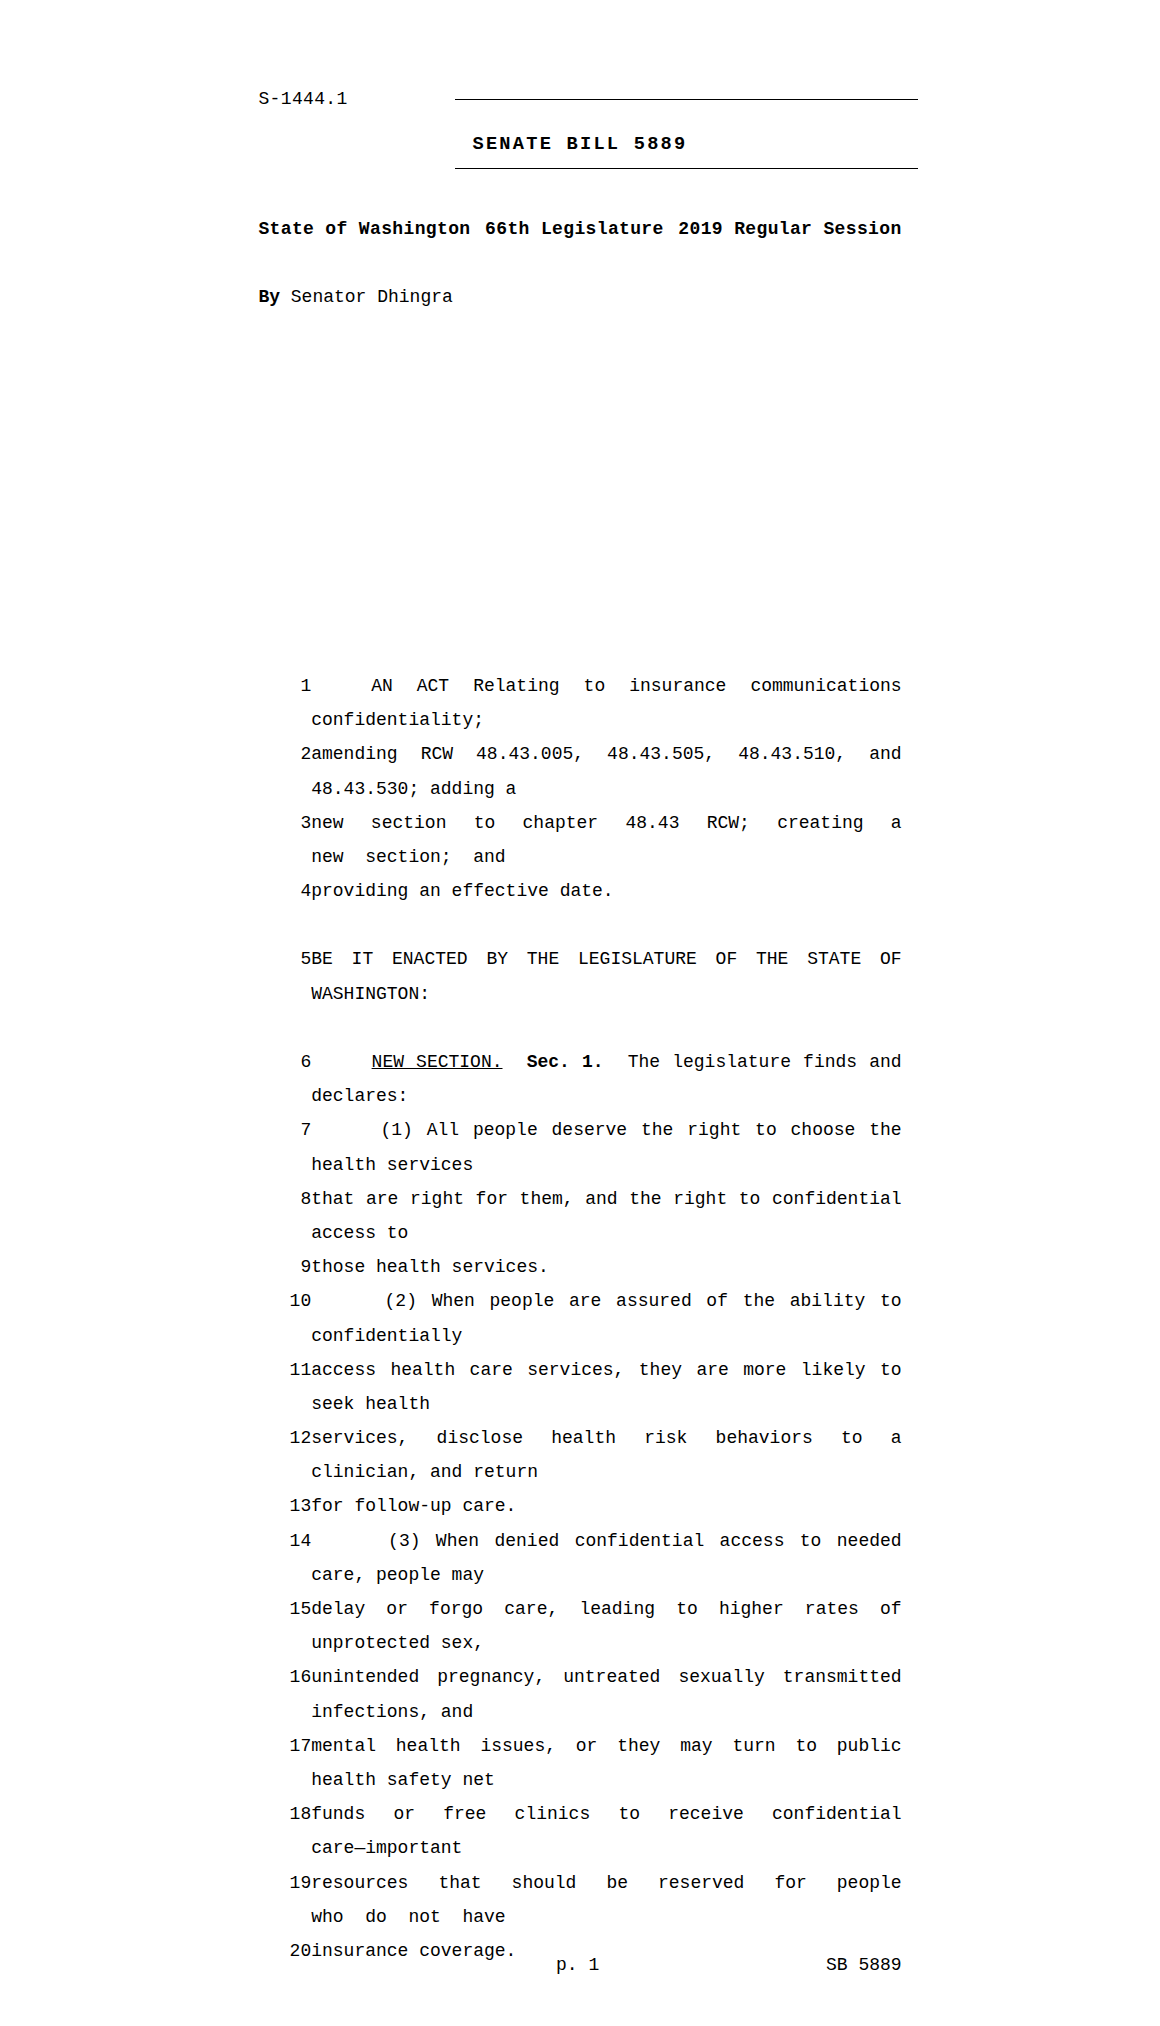S-1444.1
SENATE BILL 5889
State of Washington 66th Legislature 2019 Regular Session
By Senator Dhingra
| 1 | AN ACT Relating to insurance communications confidentiality; |
| 2 | amending RCW 48.43.005, 48.43.505, 48.43.510, and 48.43.530; adding a |
| 3 | new section to chapter 48.43 RCW; creating a new section; and |
| 4 | providing an effective date. |
| 5 | BE IT ENACTED BY THE LEGISLATURE OF THE STATE OF WASHINGTON: |
| 6 | NEW SECTION. Sec. 1. The legislature finds and declares: |
| 7 | (1) All people deserve the right to choose the health services |
| 8 | that are right for them, and the right to confidential access to |
| 9 | those health services. |
| 10 | (2) When people are assured of the ability to confidentially |
| 11 | access health care services, they are more likely to seek health |
| 12 | services, disclose health risk behaviors to a clinician, and return |
| 13 | for follow-up care. |
| 14 | (3) When denied confidential access to needed care, people may |
| 15 | delay or forgo care, leading to higher rates of unprotected sex, |
| 16 | unintended pregnancy, untreated sexually transmitted infections, and |
| 17 | mental health issues, or they may turn to public health safety net |
| 18 | funds or free clinics to receive confidential care—important |
| 19 | resources that should be reserved for people who do not have |
| 20 | insurance coverage. |
p. 1 SB 5889